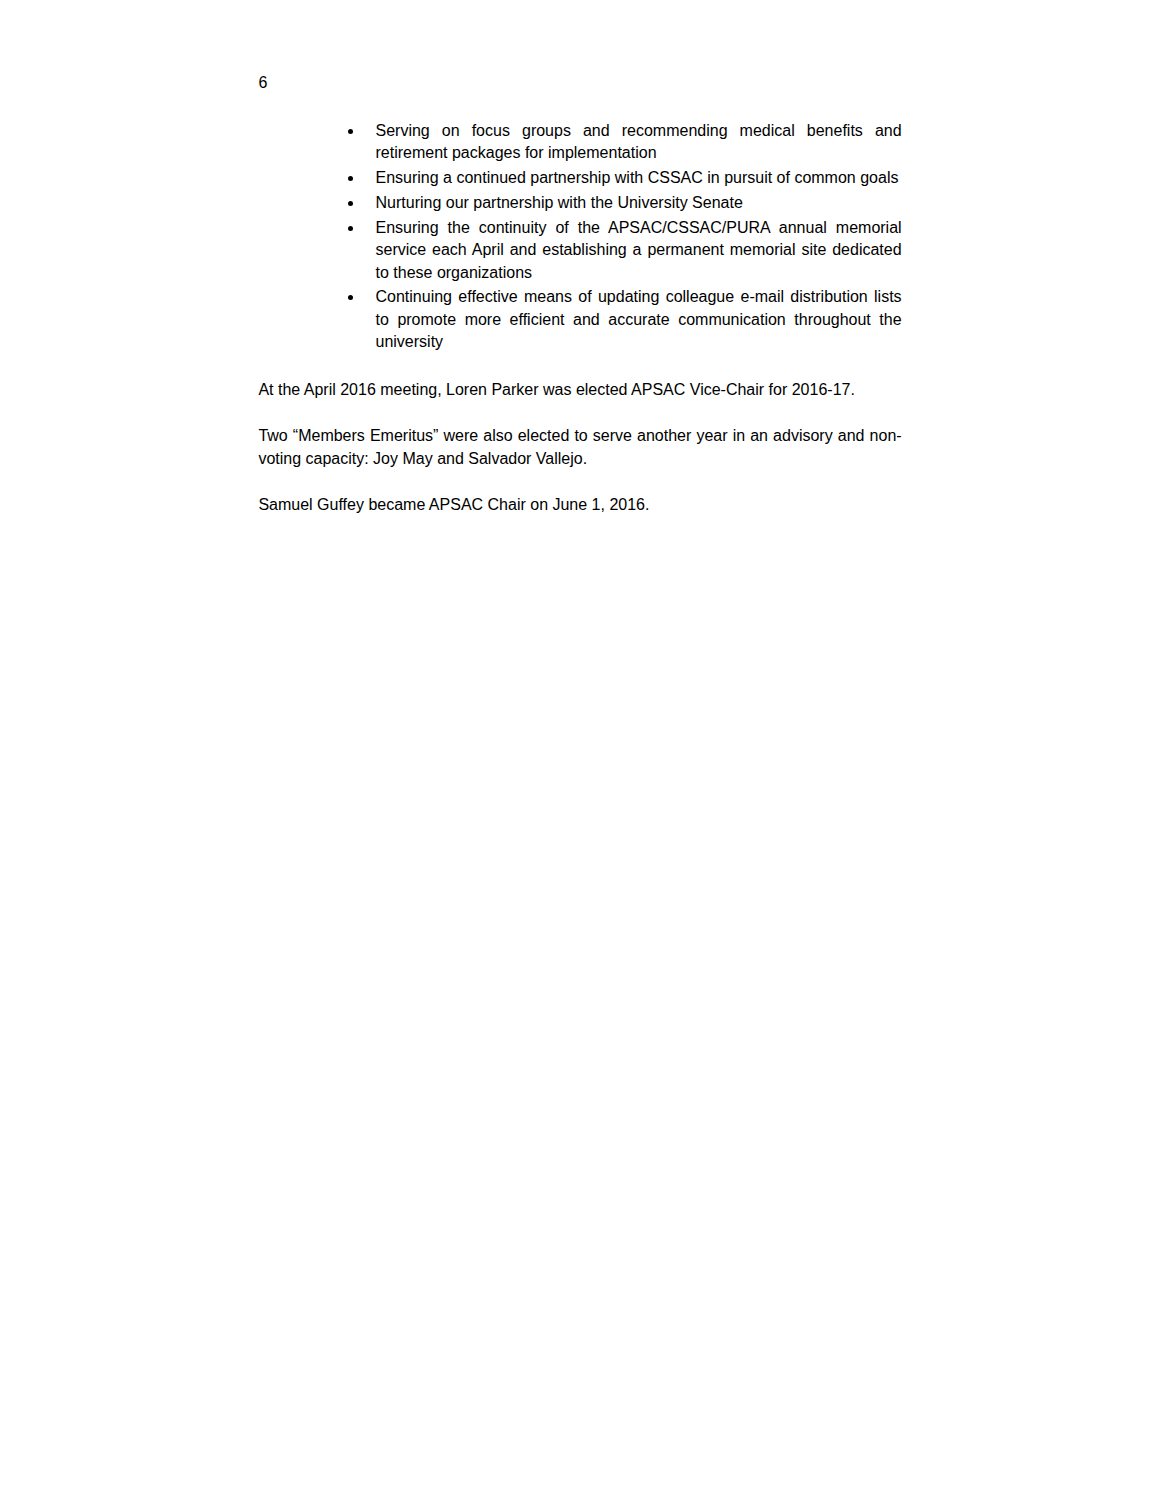6
Serving on focus groups and recommending medical benefits and retirement packages for implementation
Ensuring a continued partnership with CSSAC in pursuit of common goals
Nurturing our partnership with the University Senate
Ensuring the continuity of the APSAC/CSSAC/PURA annual memorial service each April and establishing a permanent memorial site dedicated to these organizations
Continuing effective means of updating colleague e-mail distribution lists to promote more efficient and accurate communication throughout the university
At the April 2016 meeting, Loren Parker was elected APSAC Vice-Chair for 2016-17.
Two “Members Emeritus” were also elected to serve another year in an advisory and non-voting capacity: Joy May and Salvador Vallejo.
Samuel Guffey became APSAC Chair on June 1, 2016.